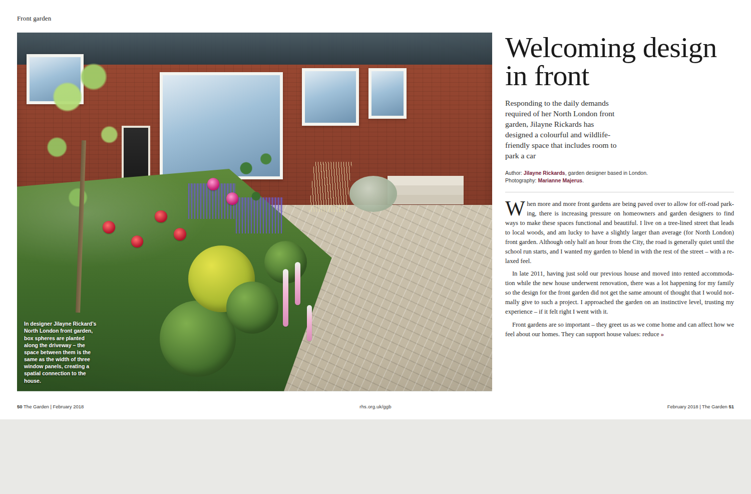Front garden
In designer Jilayne Rickard’s North London front garden, box spheres are planted along the driveway – the space between them is the same as the width of three window panels, creating a spatial connection to the house.
Welcoming design in front
Responding to the daily demands required of her North London front garden, Jilayne Rickards has designed a colourful and wildlife-friendly space that includes room to park a car
Author: Jilayne Rickards, garden designer based in London.
Photography: Marianne Majerus.
When more and more front gardens are being paved over to allow for off-road parking, there is increasing pressure on homeowners and garden designers to find ways to make these spaces functional and beautiful. I live on a tree-lined street that leads to local woods, and am lucky to have a slightly larger than average (for North London) front garden. Although only half an hour from the City, the road is generally quiet until the school run starts, and I wanted my garden to blend in with the rest of the street – with a relaxed feel.
In late 2011, having just sold our previous house and moved into rented accommodation while the new house underwent renovation, there was a lot happening for my family so the design for the front garden did not get the same amount of thought that I would normally give to such a project. I approached the garden on an instinctive level, trusting my experience – if it felt right I went with it.
Front gardens are so important – they greet us as we come home and can affect how we feel about our homes. They can support house values: reduce »
50 The Garden | February 2018
rhs.org.uk/ggb
February 2018 | The Garden 51